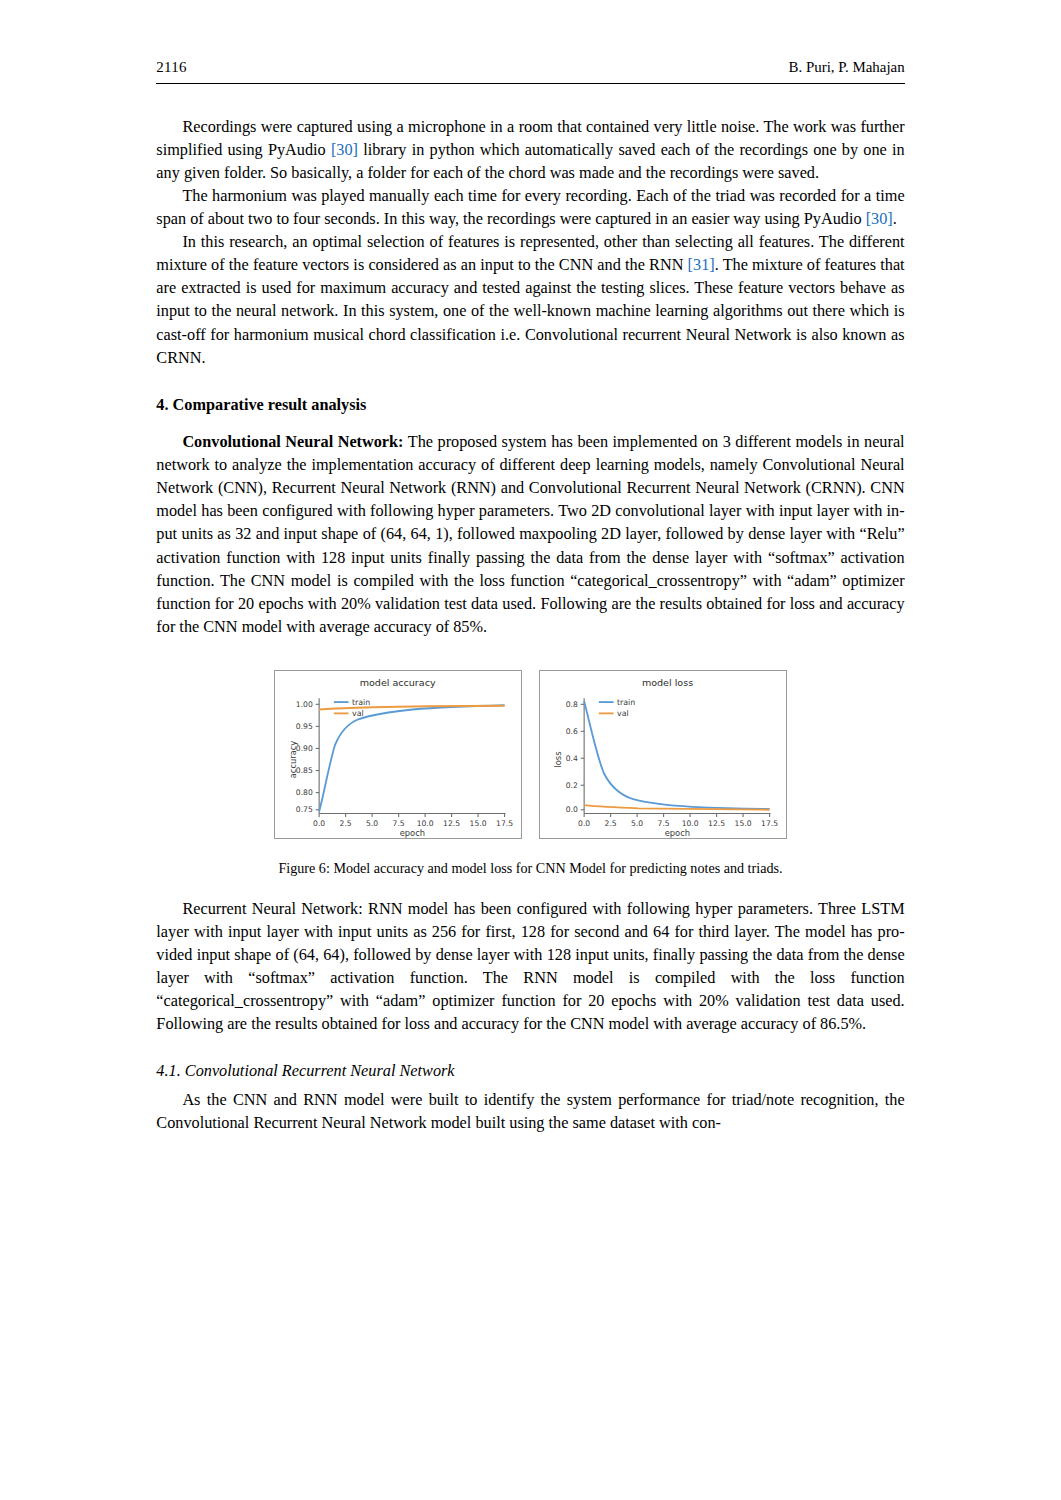2116 B. Puri, P. Mahajan
Recordings were captured using a microphone in a room that contained very little noise. The work was further simplified using PyAudio [30] library in python which automatically saved each of the recordings one by one in any given folder. So basically, a folder for each of the chord was made and the recordings were saved.
The harmonium was played manually each time for every recording. Each of the triad was recorded for a time span of about two to four seconds. In this way, the recordings were captured in an easier way using PyAudio [30].
In this research, an optimal selection of features is represented, other than selecting all features. The different mixture of the feature vectors is considered as an input to the CNN and the RNN [31]. The mixture of features that are extracted is used for maximum accuracy and tested against the testing slices. These feature vectors behave as input to the neural network. In this system, one of the well-known machine learning algorithms out there which is cast-off for harmonium musical chord classification i.e. Convolutional recurrent Neural Network is also known as CRNN.
4. Comparative result analysis
Convolutional Neural Network: The proposed system has been implemented on 3 different models in neural network to analyze the implementation accuracy of different deep learning models, namely Convolutional Neural Network (CNN), Recurrent Neural Network (RNN) and Convolutional Recurrent Neural Network (CRNN). CNN model has been configured with following hyper parameters. Two 2D convolutional layer with input layer with input units as 32 and input shape of (64, 64, 1), followed maxpooling 2D layer, followed by dense layer with “Relu” activation function with 128 input units finally passing the data from the dense layer with “softmax” activation function. The CNN model is compiled with the loss function “categorical_crossentropy” with “adam” optimizer function for 20 epochs with 20% validation test data used. Following are the results obtained for loss and accuracy for the CNN model with average accuracy of 85%.
model accuracy 1.00 0.95 0.90 0.85 0.80 0.75 0.0 2.5 5.0 7.5 10.0 12.5 15.0 17.5 epoch accuracy train val
model loss 0.8 0.6 0.4 0.2 0.0 0.0 2.5 5.0 7.5 10.0 12.5 15.0 17.5 epoch loss train val
Figure 6: Model accuracy and model loss for CNN Model for predicting notes and triads.
Recurrent Neural Network: RNN model has been configured with following hyper parameters. Three LSTM layer with input layer with input units as 256 for first, 128 for second and 64 for third layer. The model has provided input shape of (64, 64), followed by dense layer with 128 input units, finally passing the data from the dense layer with “softmax” activation function. The RNN model is compiled with the loss function “categorical_crossentropy” with “adam” optimizer function for 20 epochs with 20% validation test data used. Following are the results obtained for loss and accuracy for the CNN model with average accuracy of 86.5%.
4.1. Convolutional Recurrent Neural Network
As the CNN and RNN model were built to identify the system performance for triad/note recognition, the Convolutional Recurrent Neural Network model built using the same dataset with con-